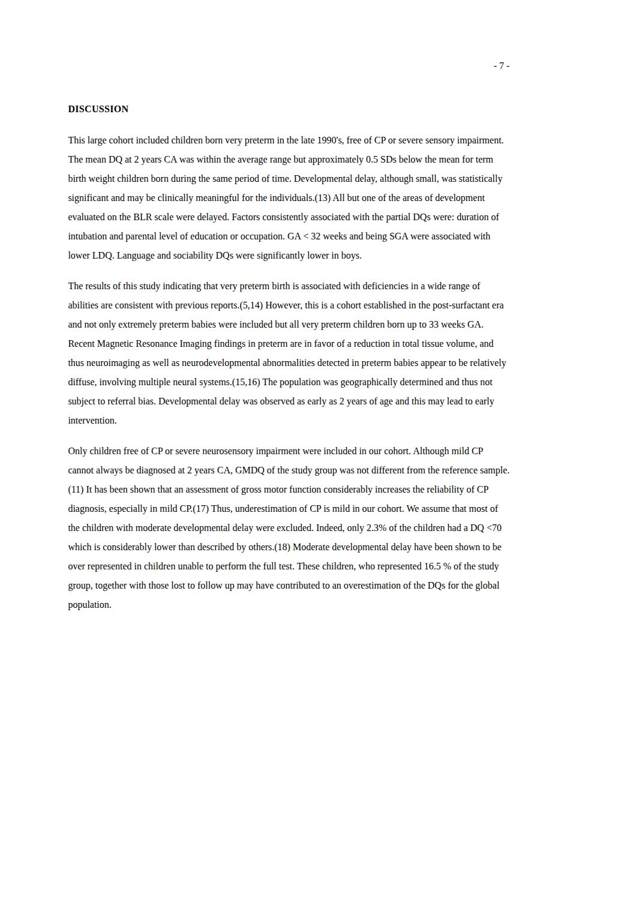- 7 -
DISCUSSION
This large cohort included children born very preterm in the late 1990's, free of CP or severe sensory impairment. The mean DQ at 2 years CA was within the average range but approximately 0.5 SDs below the mean for term birth weight children born during the same period of time. Developmental delay, although small, was statistically significant and may be clinically meaningful for the individuals.(13) All but one of the areas of development evaluated on the BLR scale were delayed. Factors consistently associated with the partial DQs were: duration of intubation and parental level of education or occupation. GA < 32 weeks and being SGA were associated with lower LDQ. Language and sociability DQs were significantly lower in boys.
The results of this study indicating that very preterm birth is associated with deficiencies in a wide range of abilities are consistent with previous reports.(5,14) However, this is a cohort established in the post-surfactant era and not only extremely preterm babies were included but all very preterm children born up to 33 weeks GA. Recent Magnetic Resonance Imaging findings in preterm are in favor of a reduction in total tissue volume, and thus neuroimaging as well as neurodevelopmental abnormalities detected in preterm babies appear to be relatively diffuse, involving multiple neural systems.(15,16) The population was geographically determined and thus not subject to referral bias. Developmental delay was observed as early as 2 years of age and this may lead to early intervention.
Only children free of CP or severe neurosensory impairment were included in our cohort. Although mild CP cannot always be diagnosed at 2 years CA, GMDQ of the study group was not different from the reference sample.(11) It has been shown that an assessment of gross motor function considerably increases the reliability of CP diagnosis, especially in mild CP.(17) Thus, underestimation of CP is mild in our cohort. We assume that most of the children with moderate developmental delay were excluded. Indeed, only 2.3% of the children had a DQ <70 which is considerably lower than described by others.(18) Moderate developmental delay have been shown to be over represented in children unable to perform the full test. These children, who represented 16.5 % of the study group, together with those lost to follow up may have contributed to an overestimation of the DQs for the global population.